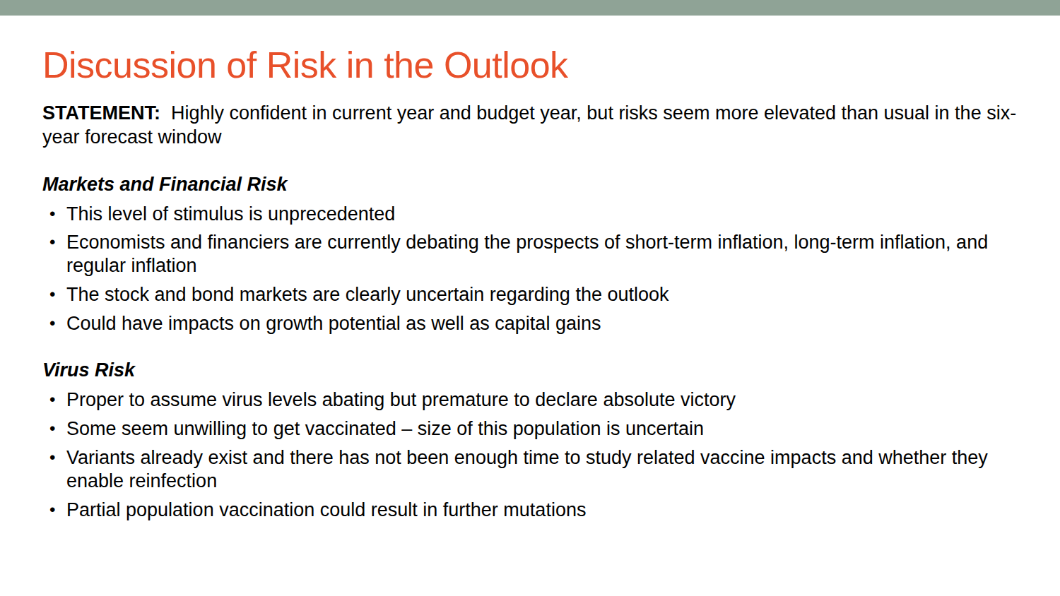Discussion of Risk in the Outlook
STATEMENT: Highly confident in current year and budget year, but risks seem more elevated than usual in the six-year forecast window
Markets and Financial Risk
This level of stimulus is unprecedented
Economists and financiers are currently debating the prospects of short-term inflation, long-term inflation, and regular inflation
The stock and bond markets are clearly uncertain regarding the outlook
Could have impacts on growth potential as well as capital gains
Virus Risk
Proper to assume virus levels abating but premature to declare absolute victory
Some seem unwilling to get vaccinated – size of this population is uncertain
Variants already exist and there has not been enough time to study related vaccine impacts and whether they enable reinfection
Partial population vaccination could result in further mutations